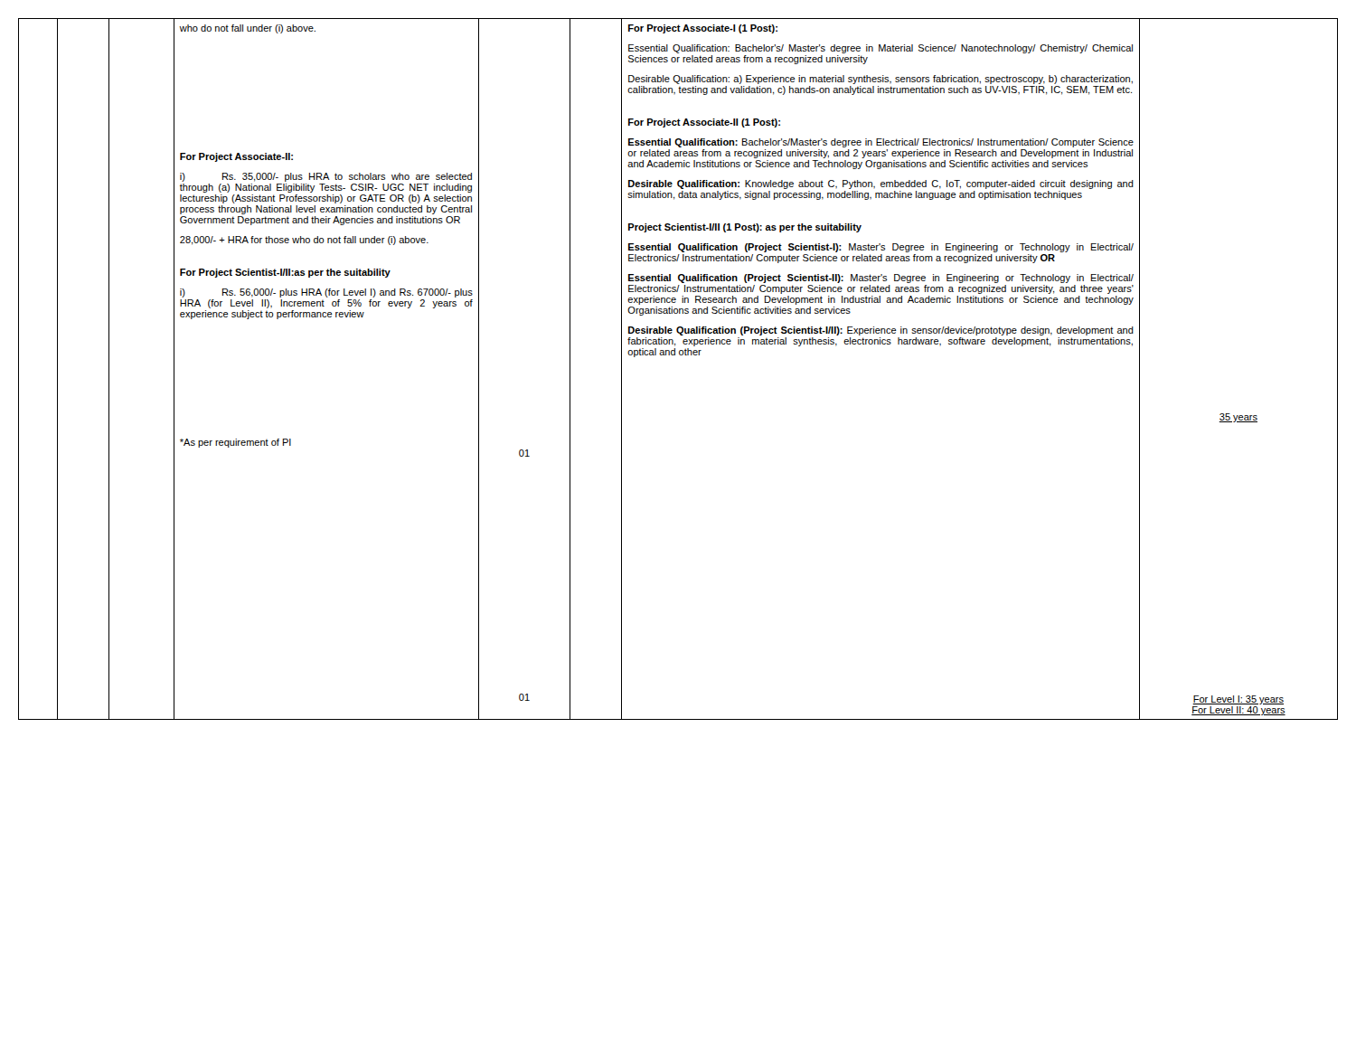| | | | who do not fall under (i) above. For Project Associate-II: i) Rs. 35,000/- plus HRA to scholars who are selected through (a) National Eligibility Tests- CSIR- UGC NET including lectureship (Assistant Professorship) or GATE OR (b) A selection process through National level examination conducted by Central Government Department and their Agencies and institutions OR 28,000/- + HRA for those who do not fall under (i) above. For Project Scientist-I/II:as per the suitability i) Rs. 56,000/- plus HRA (for Level I) and Rs. 67000/- plus HRA (for Level II), Increment of 5% for every 2 years of experience subject to performance review *As per requirement of PI | 01 01 | | For Project Associate-I (1 Post): Essential Qualification: Bachelor's/ Master's degree in Material Science/ Nanotechnology/ Chemistry/ Chemical Sciences or related areas from a recognized university Desirable Qualification: a) Experience in material synthesis, sensors fabrication, spectroscopy, b) characterization, calibration, testing and validation, c) hands-on analytical instrumentation such as UV-VIS, FTIR, IC, SEM, TEM etc. For Project Associate-II (1 Post): Essential Qualification: Bachelor's/Master's degree in Electrical/ Electronics/ Instrumentation/ Computer Science or related areas from a recognized university, and 2 years' experience in Research and Development in Industrial and Academic Institutions or Science and Technology Organisations and Scientific activities and services Desirable Qualification: Knowledge about C, Python, embedded C, IoT, computer-aided circuit designing and simulation, data analytics, signal processing, modelling, machine language and optimisation techniques Project Scientist-I/II (1 Post): as per the suitability Essential Qualification (Project Scientist-I): Master's Degree in Engineering or Technology in Electrical/ Electronics/ Instrumentation/ Computer Science or related areas from a recognized university OR Essential Qualification (Project Scientist-II): Master's Degree in Engineering or Technology in Electrical/ Electronics/ Instrumentation/ Computer Science or related areas from a recognized university, and three years' experience in Research and Development in Industrial and Academic Institutions or Science and technology Organisations and Scientific activities and services Desirable Qualification (Project Scientist-I/II): Experience in sensor/device/prototype design, development and fabrication, experience in material synthesis, electronics hardware, software development, instrumentations, optical and other | 35 years For Level I: 35 years For Level II: 40 years |